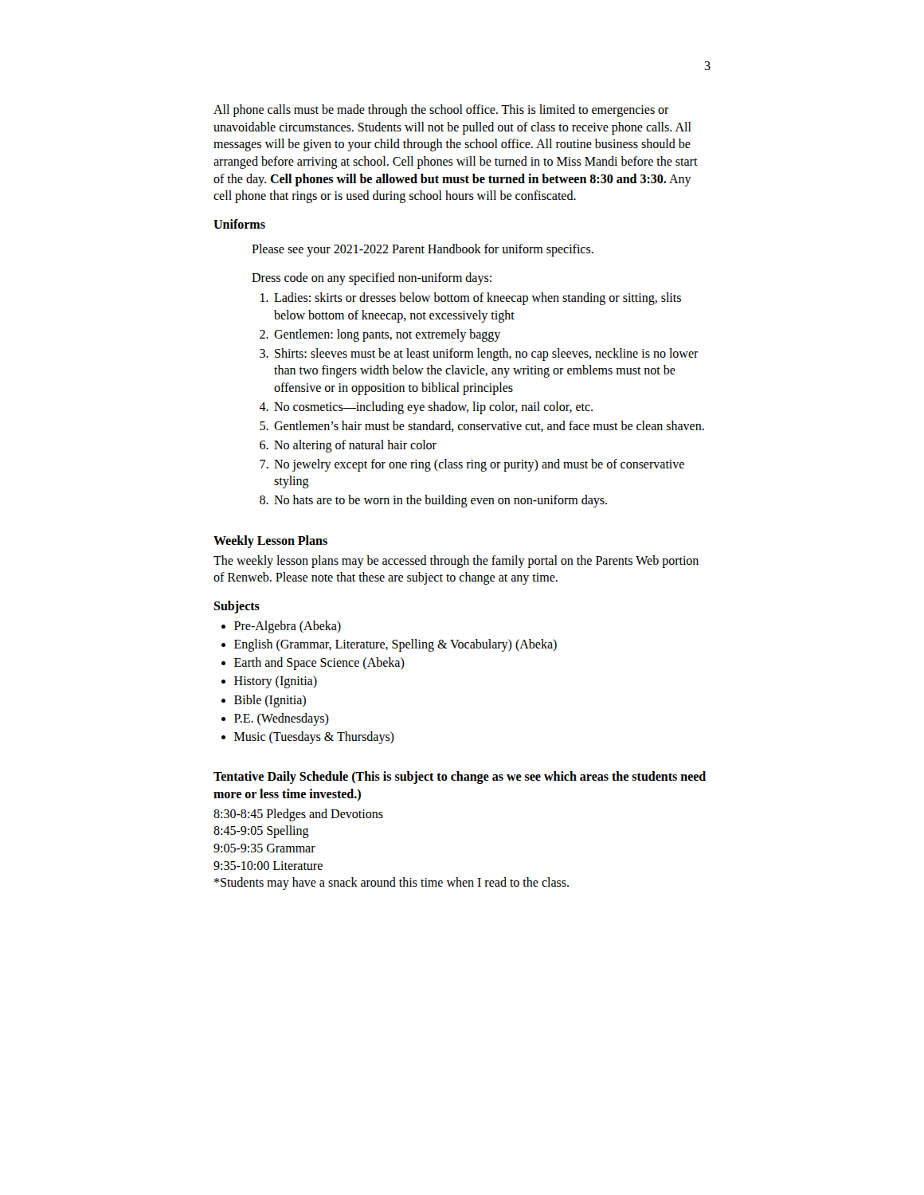3
All phone calls must be made through the school office. This is limited to emergencies or unavoidable circumstances. Students will not be pulled out of class to receive phone calls. All messages will be given to your child through the school office. All routine business should be arranged before arriving at school. Cell phones will be turned in to Miss Mandi before the start of the day. Cell phones will be allowed but must be turned in between 8:30 and 3:30. Any cell phone that rings or is used during school hours will be confiscated.
Uniforms
Please see your 2021-2022 Parent Handbook for uniform specifics.
Dress code on any specified non-uniform days:
Ladies: skirts or dresses below bottom of kneecap when standing or sitting, slits below bottom of kneecap, not excessively tight
Gentlemen: long pants, not extremely baggy
Shirts: sleeves must be at least uniform length, no cap sleeves, neckline is no lower than two fingers width below the clavicle, any writing or emblems must not be offensive or in opposition to biblical principles
No cosmetics—including eye shadow, lip color, nail color, etc.
Gentlemen’s hair must be standard, conservative cut, and face must be clean shaven.
No altering of natural hair color
No jewelry except for one ring (class ring or purity) and must be of conservative styling
No hats are to be worn in the building even on non-uniform days.
Weekly Lesson Plans
The weekly lesson plans may be accessed through the family portal on the Parents Web portion of Renweb. Please note that these are subject to change at any time.
Subjects
Pre-Algebra (Abeka)
English (Grammar, Literature, Spelling & Vocabulary) (Abeka)
Earth and Space Science (Abeka)
History (Ignitia)
Bible (Ignitia)
P.E. (Wednesdays)
Music (Tuesdays & Thursdays)
Tentative Daily Schedule (This is subject to change as we see which areas the students need more or less time invested.)
8:30-8:45 Pledges and Devotions
8:45-9:05 Spelling
9:05-9:35 Grammar
9:35-10:00 Literature
*Students may have a snack around this time when I read to the class.